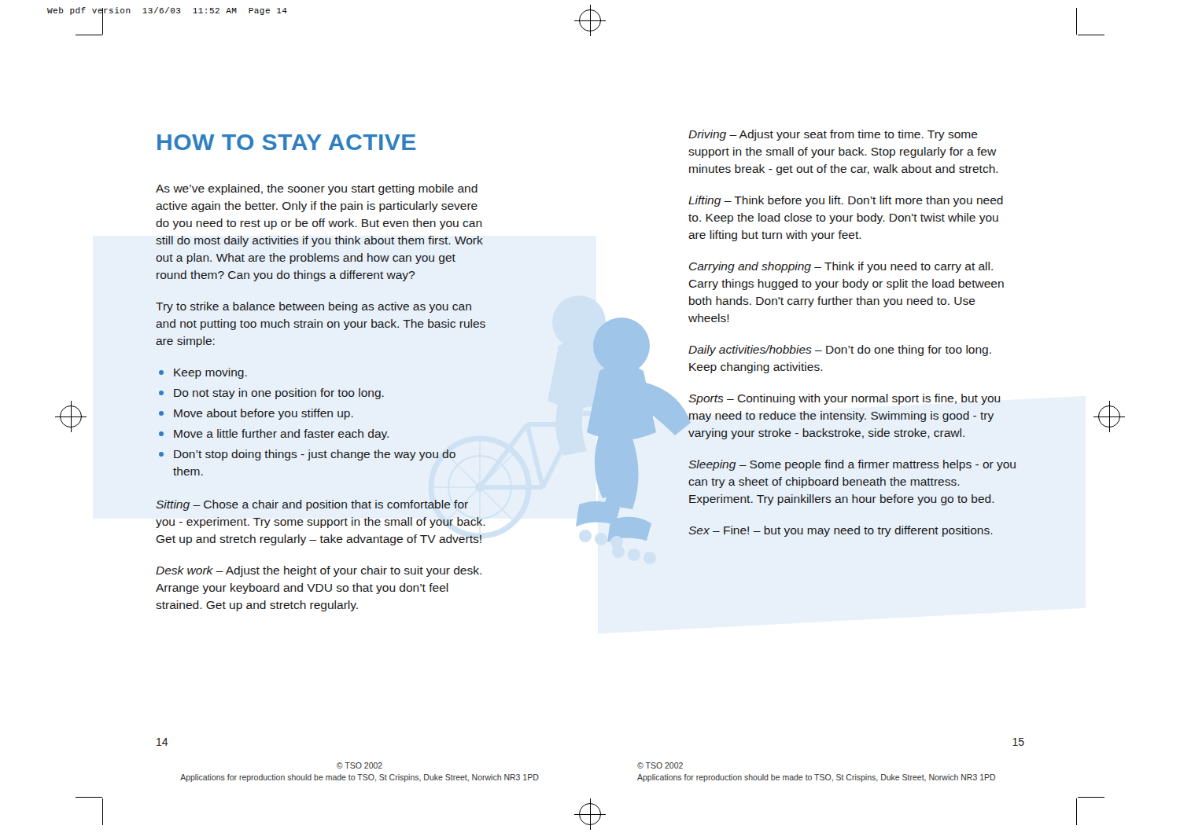Web pdf version 13/6/03 11:52 AM Page 14
HOW TO STAY ACTIVE
As we’ve explained, the sooner you start getting mobile and active again the better. Only if the pain is particularly severe do you need to rest up or be off work. But even then you can still do most daily activities if you think about them first. Work out a plan. What are the problems and how can you get round them? Can you do things a different way?
Try to strike a balance between being as active as you can and not putting too much strain on your back. The basic rules are simple:
Keep moving.
Do not stay in one position for too long.
Move about before you stiffen up.
Move a little further and faster each day.
Don’t stop doing things - just change the way you do them.
Sitting – Chose a chair and position that is comfortable for you - experiment. Try some support in the small of your back. Get up and stretch regularly – take advantage of TV adverts!
Desk work – Adjust the height of your chair to suit your desk. Arrange your keyboard and VDU so that you don’t feel strained. Get up and stretch regularly.
Driving – Adjust your seat from time to time. Try some support in the small of your back. Stop regularly for a few minutes break - get out of the car, walk about and stretch.
Lifting – Think before you lift. Don’t lift more than you need to. Keep the load close to your body. Don't twist while you are lifting but turn with your feet.
Carrying and shopping – Think if you need to carry at all. Carry things hugged to your body or split the load between both hands. Don't carry further than you need to. Use wheels!
Daily activities/hobbies – Don’t do one thing for too long. Keep changing activities.
Sports – Continuing with your normal sport is fine, but you may need to reduce the intensity. Swimming is good - try varying your stroke - backstroke, side stroke, crawl.
Sleeping – Some people find a firmer mattress helps - or you can try a sheet of chipboard beneath the mattress. Experiment. Try painkillers an hour before you go to bed.
Sex – Fine! – but you may need to try different positions.
14
15
© TSO 2002 Applications for reproduction should be made to TSO, St Crispins, Duke Street, Norwich NR3 1PD
© TSO 2002 Applications for reproduction should be made to TSO, St Crispins, Duke Street, Norwich NR3 1PD